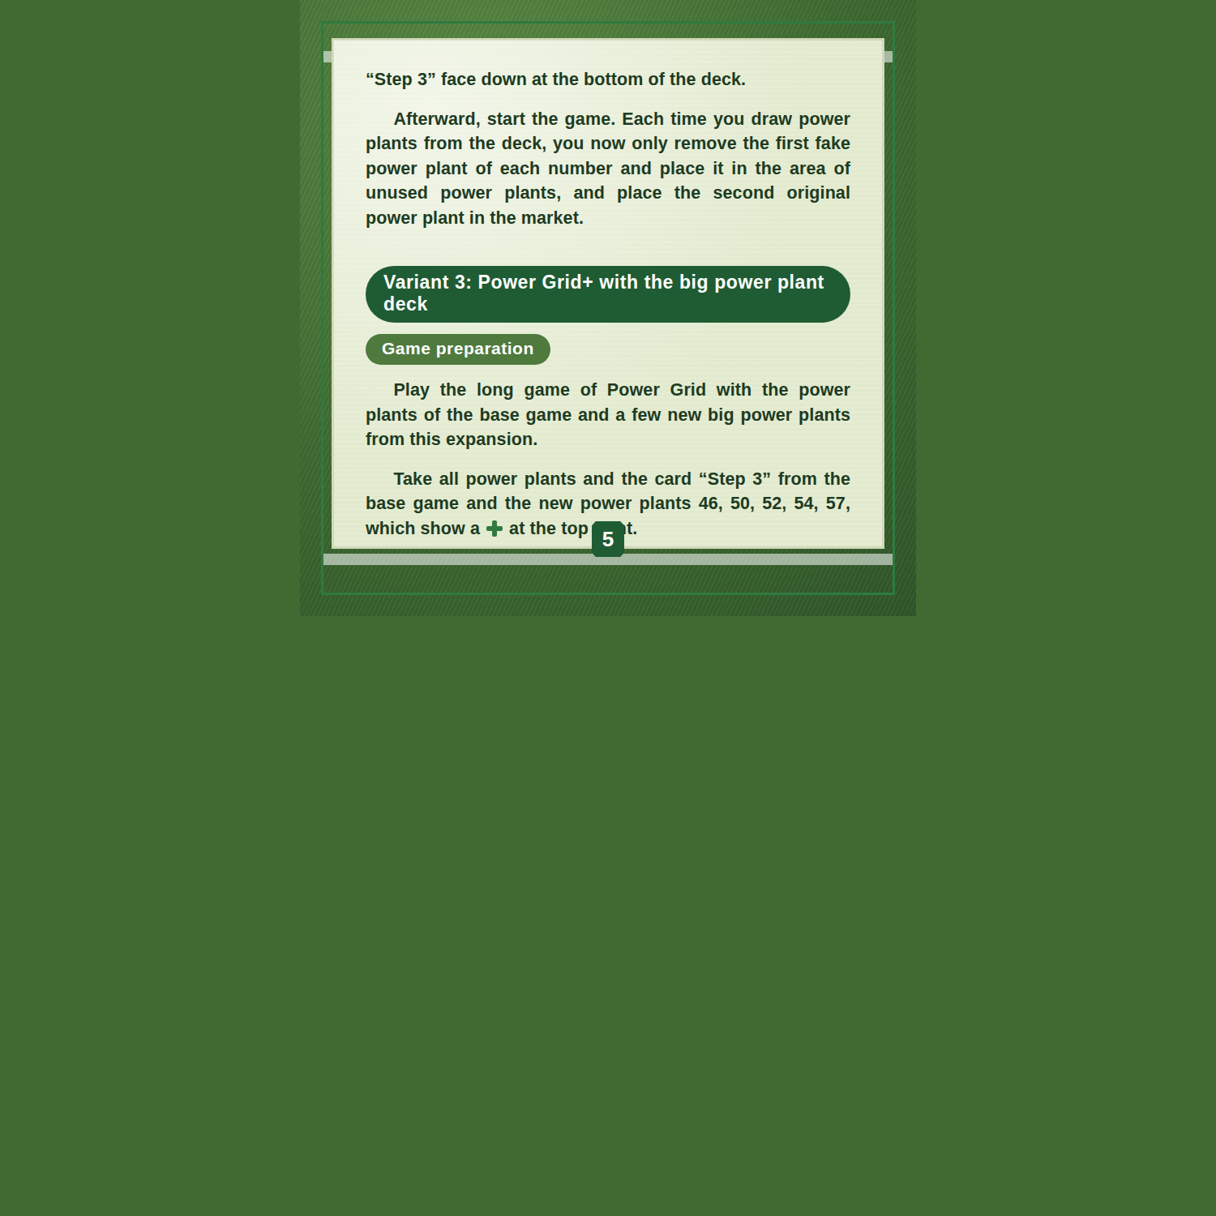“Step 3” face down at the bottom of the deck.
Afterward, start the game. Each time you draw power plants from the deck, you now only remove the first fake power plant of each number and place it in the area of unused power plants, and place the second original power plant in the market.
Variant 3: Power Grid+ with the big power plant deck
Game preparation
Play the long game of Power Grid with the power plants of the base game and a few new big power plants from this expansion.
Take all power plants and the card “Step 3” from the base game and the new power plants 46, 50, 52, 54, 57, which show a at the top right.
5